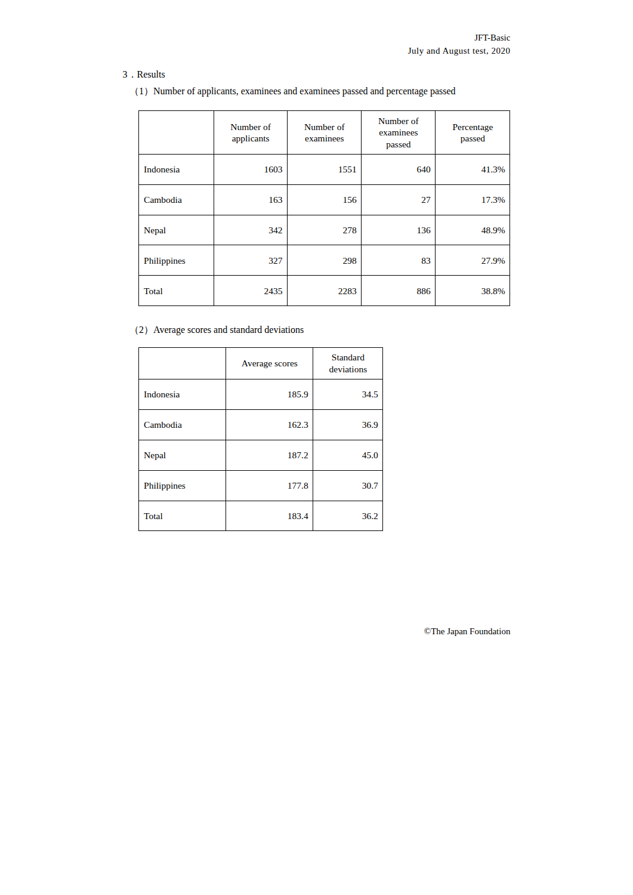JFT-Basic
July and August test, 2020
3．Results
（1）Number of applicants, examinees and examinees passed and percentage passed
| | Number of applicants | Number of examinees | Number of examinees passed | Percentage passed |
| --- | --- | --- | --- | --- |
| Indonesia | 1603 | 1551 | 640 | 41.3% |
| Cambodia | 163 | 156 | 27 | 17.3% |
| Nepal | 342 | 278 | 136 | 48.9% |
| Philippines | 327 | 298 | 83 | 27.9% |
| Total | 2435 | 2283 | 886 | 38.8% |
（2）Average scores and standard deviations
| | Average scores | Standard deviations |
| --- | --- | --- |
| Indonesia | 185.9 | 34.5 |
| Cambodia | 162.3 | 36.9 |
| Nepal | 187.2 | 45.0 |
| Philippines | 177.8 | 30.7 |
| Total | 183.4 | 36.2 |
©The Japan Foundation